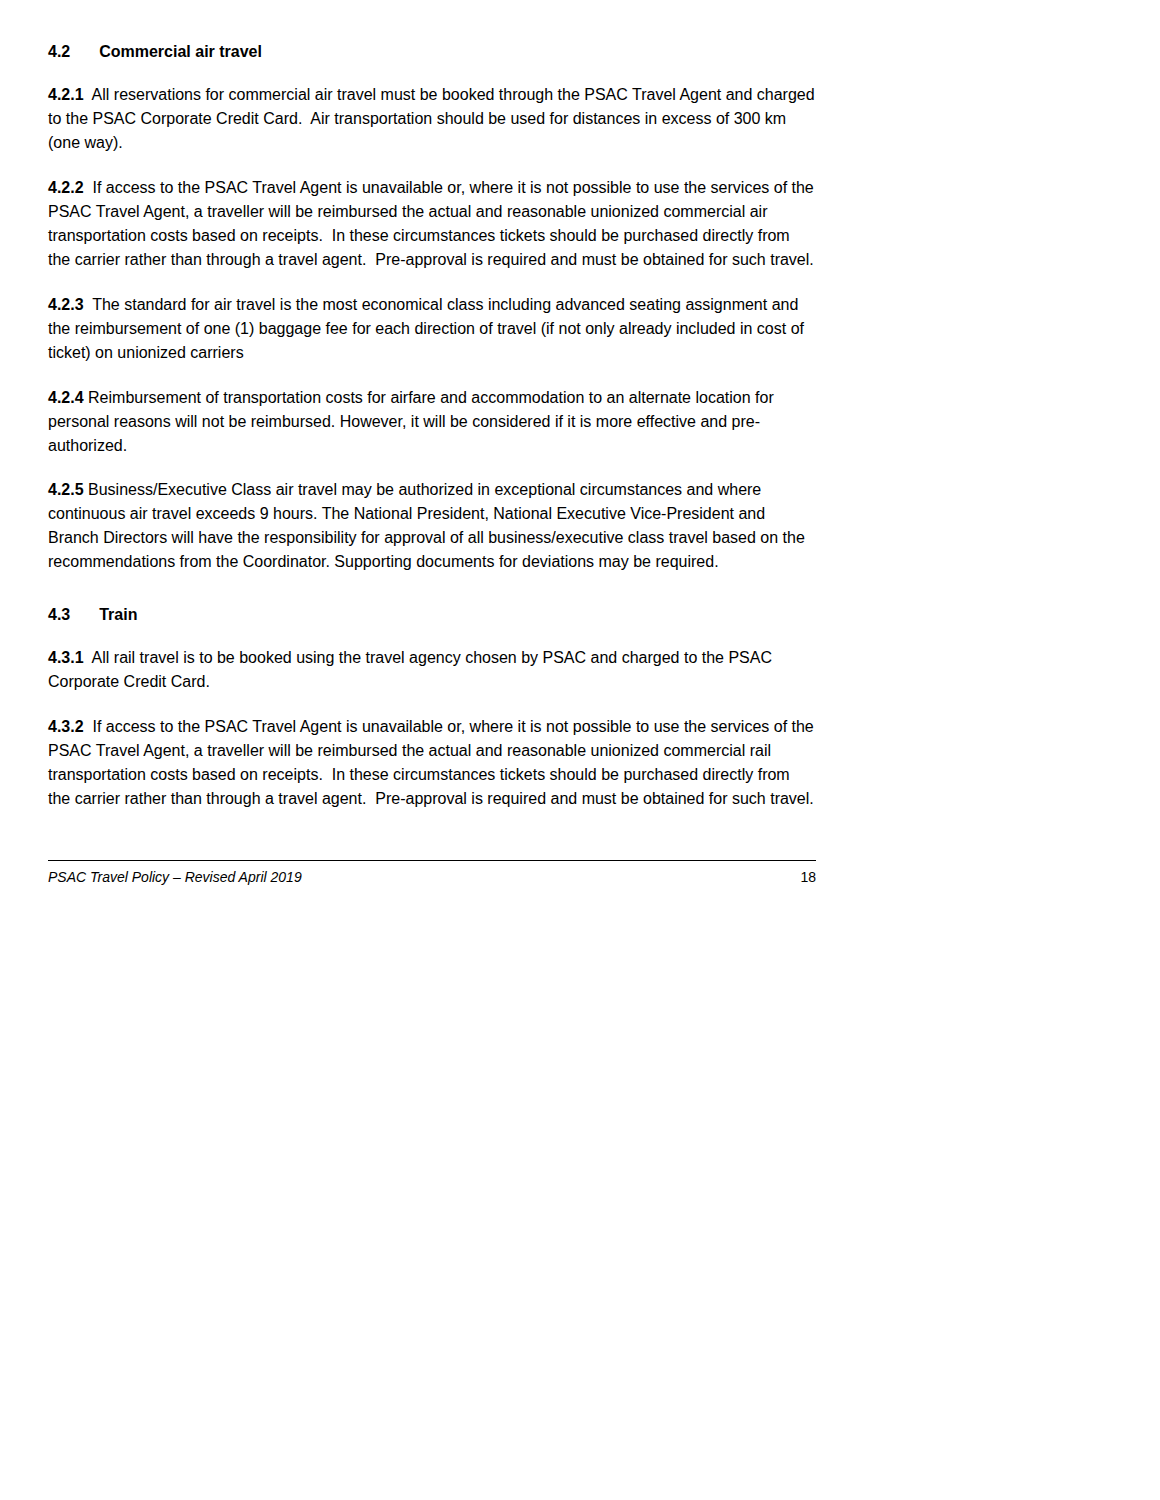4.2 Commercial air travel
4.2.1 All reservations for commercial air travel must be booked through the PSAC Travel Agent and charged to the PSAC Corporate Credit Card. Air transportation should be used for distances in excess of 300 km (one way).
4.2.2 If access to the PSAC Travel Agent is unavailable or, where it is not possible to use the services of the PSAC Travel Agent, a traveller will be reimbursed the actual and reasonable unionized commercial air transportation costs based on receipts. In these circumstances tickets should be purchased directly from the carrier rather than through a travel agent. Pre-approval is required and must be obtained for such travel.
4.2.3 The standard for air travel is the most economical class including advanced seating assignment and the reimbursement of one (1) baggage fee for each direction of travel (if not only already included in cost of ticket) on unionized carriers
4.2.4 Reimbursement of transportation costs for airfare and accommodation to an alternate location for personal reasons will not be reimbursed. However, it will be considered if it is more effective and pre-authorized.
4.2.5 Business/Executive Class air travel may be authorized in exceptional circumstances and where continuous air travel exceeds 9 hours. The National President, National Executive Vice-President and Branch Directors will have the responsibility for approval of all business/executive class travel based on the recommendations from the Coordinator. Supporting documents for deviations may be required.
4.3 Train
4.3.1 All rail travel is to be booked using the travel agency chosen by PSAC and charged to the PSAC Corporate Credit Card.
4.3.2 If access to the PSAC Travel Agent is unavailable or, where it is not possible to use the services of the PSAC Travel Agent, a traveller will be reimbursed the actual and reasonable unionized commercial rail transportation costs based on receipts. In these circumstances tickets should be purchased directly from the carrier rather than through a travel agent. Pre-approval is required and must be obtained for such travel.
PSAC Travel Policy – Revised April 2019 18